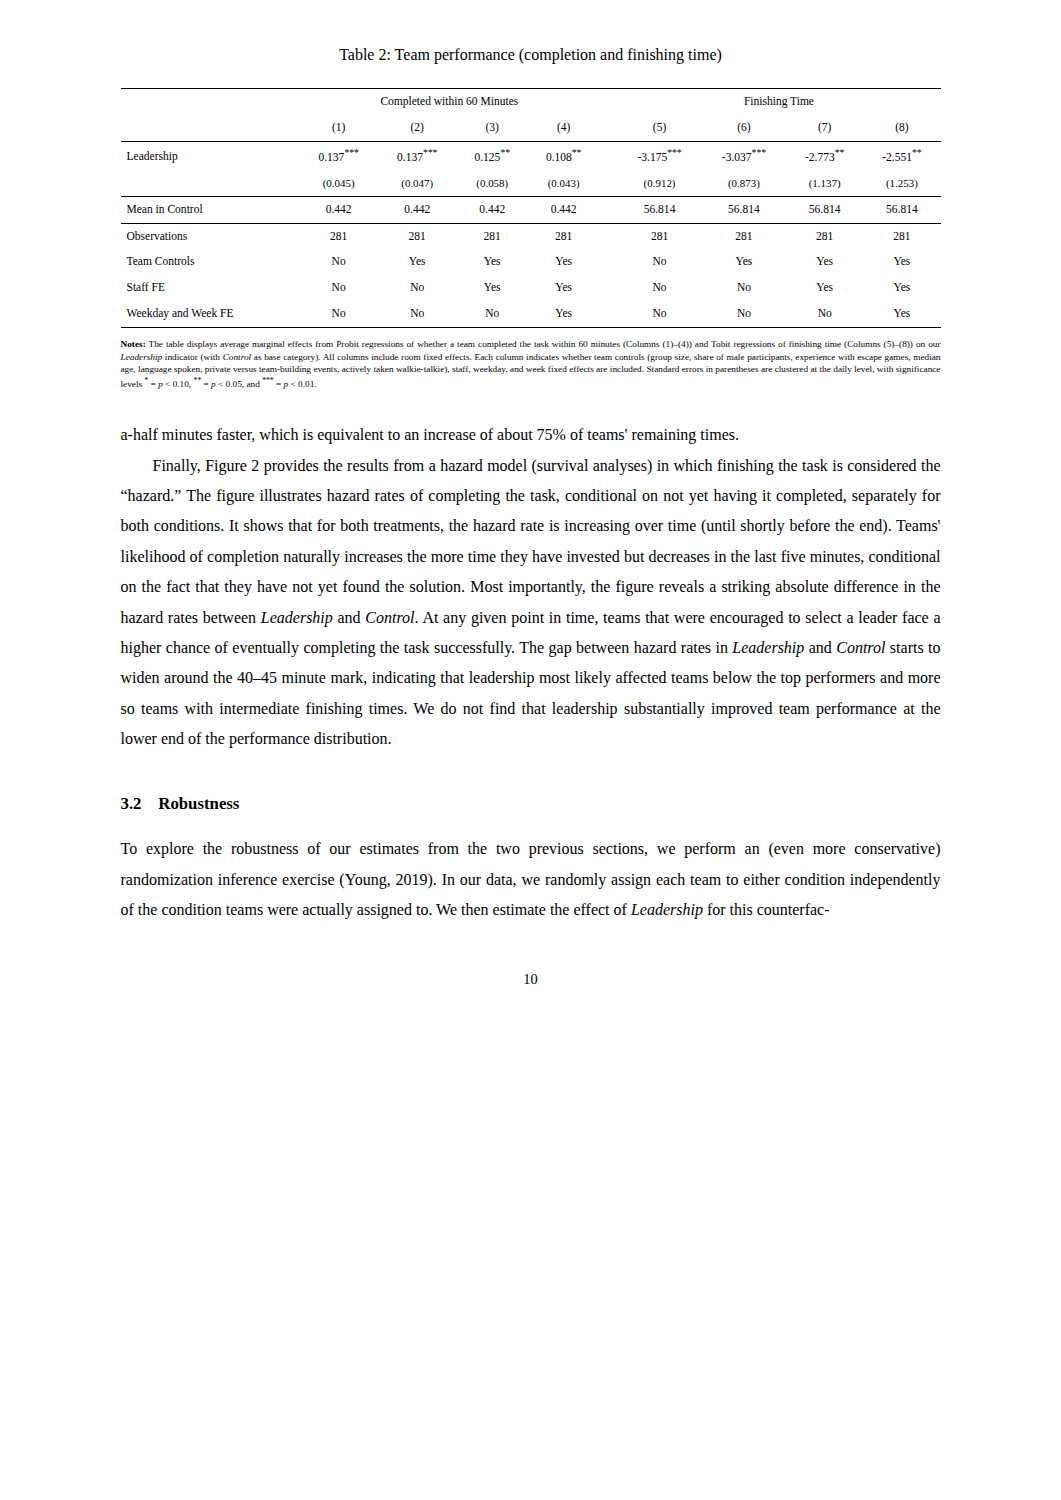Table 2: Team performance (completion and finishing time)
| | Completed within 60 Minutes | | Finishing Time |
| | (1) | (2) | (3) | (4) | | (5) | (6) | (7) | (8) |
| Leadership | 0.137 *** | 0.137 *** | 0.125 ** | 0.108 ** | | -3.175 *** | -3.037 *** | -2.773 ** | -2.551 ** |
| | (0.045) | (0.047) | (0.058) | (0.043) | | (0.912) | (0.873) | (1.137) | (1.253) |
| Mean in Control | 0.442 | 0.442 | 0.442 | 0.442 | | 56.814 | 56.814 | 56.814 | 56.814 |
| Observations | 281 | 281 | 281 | 281 | | 281 | 281 | 281 | 281 |
| Team Controls | No | Yes | Yes | Yes | | No | Yes | Yes | Yes |
| Staff FE | No | No | Yes | Yes | | No | No | Yes | Yes |
| Weekday and Week FE | No | No | No | Yes | | No | No | No | Yes |
Notes: The table displays average marginal effects from Probit regressions of whether a team completed the task within 60 minutes (Columns (1)–(4)) and Tobit regressions of finishing time (Columns (5)–(8)) on our Leadership indicator (with Control as base category). All columns include room fixed effects. Each column indicates whether team controls (group size, share of male participants, experience with escape games, median age, language spoken, private versus team-building events, actively taken walkie-talkie), staff, weekday, and week fixed effects are included. Standard errors in parentheses are clustered at the daily level, with significance levels * = p < 0.10, ** = p < 0.05, and *** = p < 0.01.
a-half minutes faster, which is equivalent to an increase of about 75% of teams' remaining times.
Finally, Figure 2 provides the results from a hazard model (survival analyses) in which finishing the task is considered the “hazard.” The figure illustrates hazard rates of completing the task, conditional on not yet having it completed, separately for both conditions. It shows that for both treatments, the hazard rate is increasing over time (until shortly before the end). Teams' likelihood of completion naturally increases the more time they have invested but decreases in the last five minutes, conditional on the fact that they have not yet found the solution. Most importantly, the figure reveals a striking absolute difference in the hazard rates between Leadership and Control. At any given point in time, teams that were encouraged to select a leader face a higher chance of eventually completing the task successfully. The gap between hazard rates in Leadership and Control starts to widen around the 40–45 minute mark, indicating that leadership most likely affected teams below the top performers and more so teams with intermediate finishing times. We do not find that leadership substantially improved team performance at the lower end of the performance distribution.
3.2 Robustness
To explore the robustness of our estimates from the two previous sections, we perform an (even more conservative) randomization inference exercise (Young, 2019). In our data, we randomly assign each team to either condition independently of the condition teams were actually assigned to. We then estimate the effect of Leadership for this counterfac-
10